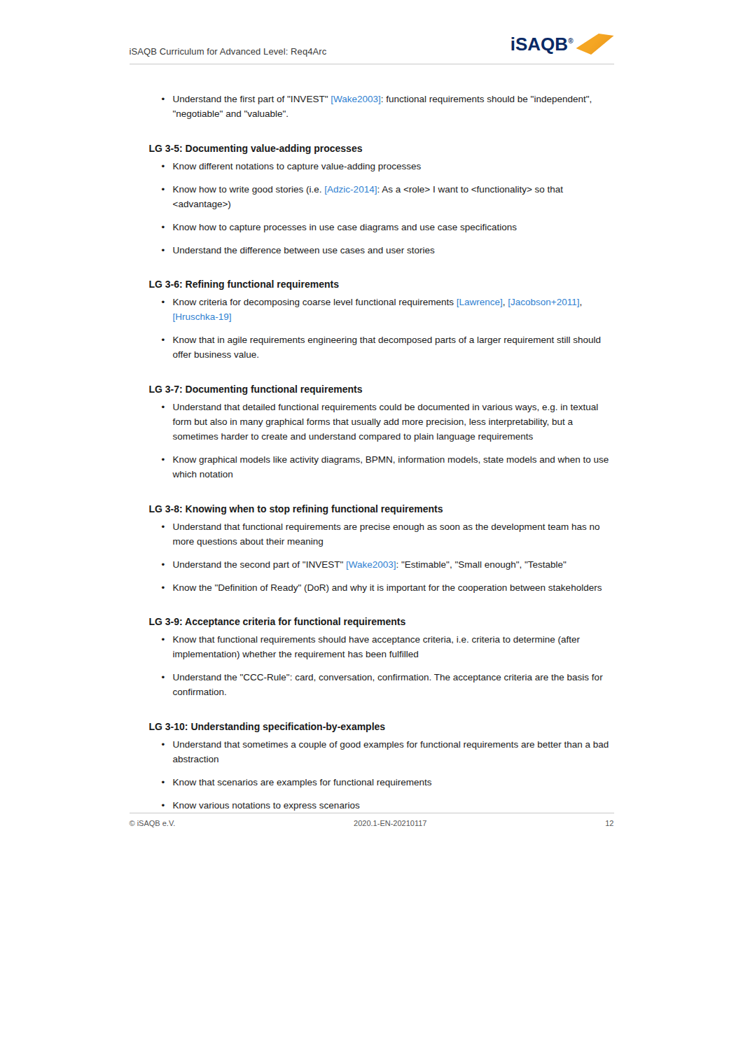iSAQB Curriculum for Advanced Level: Req4Arc
iSAQB®
Understand the first part of "INVEST" [Wake2003]: functional requirements should be "independent", "negotiable" and "valuable".
LG 3-5: Documenting value-adding processes
Know different notations to capture value-adding processes
Know how to write good stories (i.e. [Adzic-2014]: As a <role> I want to <functionality> so that <advantage>)
Know how to capture processes in use case diagrams and use case specifications
Understand the difference between use cases and user stories
LG 3-6: Refining functional requirements
Know criteria for decomposing coarse level functional requirements [Lawrence], [Jacobson+2011], [Hruschka-19]
Know that in agile requirements engineering that decomposed parts of a larger requirement still should offer business value.
LG 3-7: Documenting functional requirements
Understand that detailed functional requirements could be documented in various ways, e.g. in textual form but also in many graphical forms that usually add more precision, less interpretability, but a sometimes harder to create and understand compared to plain language requirements
Know graphical models like activity diagrams, BPMN, information models, state models and when to use which notation
LG 3-8: Knowing when to stop refining functional requirements
Understand that functional requirements are precise enough as soon as the development team has no more questions about their meaning
Understand the second part of "INVEST" [Wake2003]: "Estimable", "Small enough", "Testable"
Know the "Definition of Ready" (DoR) and why it is important for the cooperation between stakeholders
LG 3-9: Acceptance criteria for functional requirements
Know that functional requirements should have acceptance criteria, i.e. criteria to determine (after implementation) whether the requirement has been fulfilled
Understand the "CCC-Rule": card, conversation, confirmation. The acceptance criteria are the basis for confirmation.
LG 3-10: Understanding specification-by-examples
Understand that sometimes a couple of good examples for functional requirements are better than a bad abstraction
Know that scenarios are examples for functional requirements
Know various notations to express scenarios
© iSAQB e.V.
2020.1-EN-20210117
12